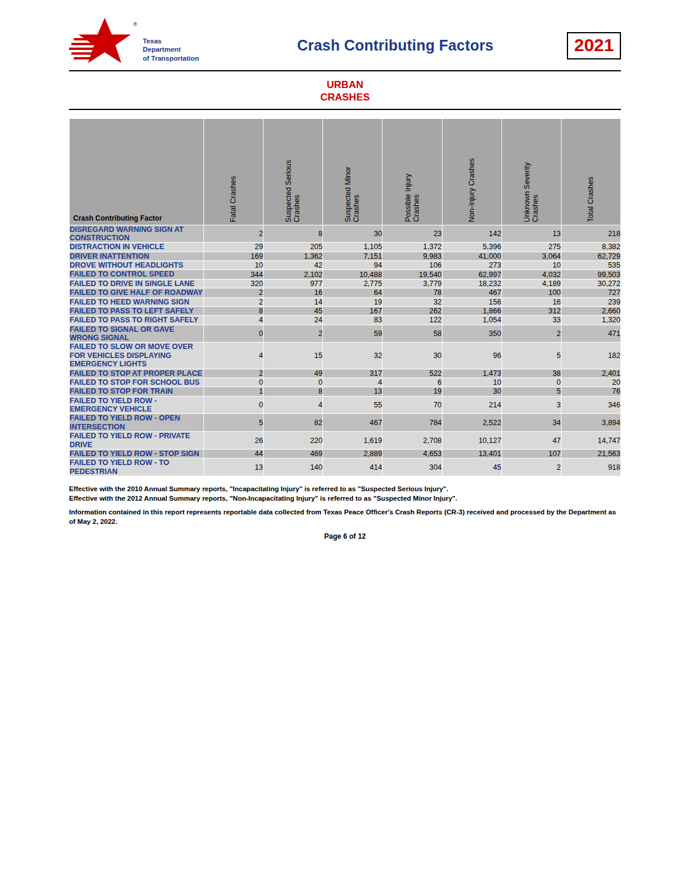®
Texas
Department
of Transportation
Crash Contributing Factors
2021
URBAN
CRASHES
| Crash Contributing Factor | Fatal Crashes | Suspected Serious Crashes | Suspected Minor Crashes | Possible Injury Crashes | Non-Injury Crashes | Unknown Severity Crashes | Total Crashes |
| --- | --- | --- | --- | --- | --- | --- | --- |
| DISREGARD WARNING SIGN AT CONSTRUCTION | 2 | 8 | 30 | 23 | 142 | 13 | 218 |
| DISTRACTION IN VEHICLE | 29 | 205 | 1,105 | 1,372 | 5,396 | 275 | 8,382 |
| DRIVER INATTENTION | 169 | 1,362 | 7,151 | 9,983 | 41,000 | 3,064 | 62,729 |
| DROVE WITHOUT HEADLIGHTS | 10 | 42 | 94 | 106 | 273 | 10 | 535 |
| FAILED TO CONTROL SPEED | 344 | 2,102 | 10,488 | 19,540 | 62,997 | 4,032 | 99,503 |
| FAILED TO DRIVE IN SINGLE LANE | 320 | 977 | 2,775 | 3,779 | 18,232 | 4,189 | 30,272 |
| FAILED TO GIVE HALF OF ROADWAY | 2 | 16 | 64 | 78 | 467 | 100 | 727 |
| FAILED TO HEED WARNING SIGN | 2 | 14 | 19 | 32 | 156 | 16 | 239 |
| FAILED TO PASS TO LEFT SAFELY | 8 | 45 | 167 | 262 | 1,866 | 312 | 2,660 |
| FAILED TO PASS TO RIGHT SAFELY | 4 | 24 | 83 | 122 | 1,054 | 33 | 1,320 |
| FAILED TO SIGNAL OR GAVE WRONG SIGNAL | 0 | 2 | 59 | 58 | 350 | 2 | 471 |
| FAILED TO SLOW OR MOVE OVER FOR VEHICLES DISPLAYING EMERGENCY LIGHTS | 4 | 15 | 32 | 30 | 96 | 5 | 182 |
| FAILED TO STOP AT PROPER PLACE | 2 | 49 | 317 | 522 | 1,473 | 38 | 2,401 |
| FAILED TO STOP FOR SCHOOL BUS | 0 | 0 | 4 | 6 | 10 | 0 | 20 |
| FAILED TO STOP FOR TRAIN | 1 | 8 | 13 | 19 | 30 | 5 | 76 |
| FAILED TO YIELD ROW - EMERGENCY VEHICLE | 0 | 4 | 55 | 70 | 214 | 3 | 346 |
| FAILED TO YIELD ROW - OPEN INTERSECTION | 5 | 82 | 467 | 784 | 2,522 | 34 | 3,894 |
| FAILED TO YIELD ROW - PRIVATE DRIVE | 26 | 220 | 1,619 | 2,708 | 10,127 | 47 | 14,747 |
| FAILED TO YIELD ROW - STOP SIGN | 44 | 469 | 2,889 | 4,653 | 13,401 | 107 | 21,563 |
| FAILED TO YIELD ROW - TO PEDESTRIAN | 13 | 140 | 414 | 304 | 45 | 2 | 918 |
Effective with the 2010 Annual Summary reports, "Incapacitating Injury" is referred to as "Suspected Serious Injury".
Effective with the 2012 Annual Summary reports, "Non-Incapacitating Injury" is referred to as "Suspected Minor Injury".
Information contained in this report represents reportable data collected from Texas Peace Officer's Crash Reports (CR-3) received and processed by the Department as of May 2, 2022.
Page 6 of 12